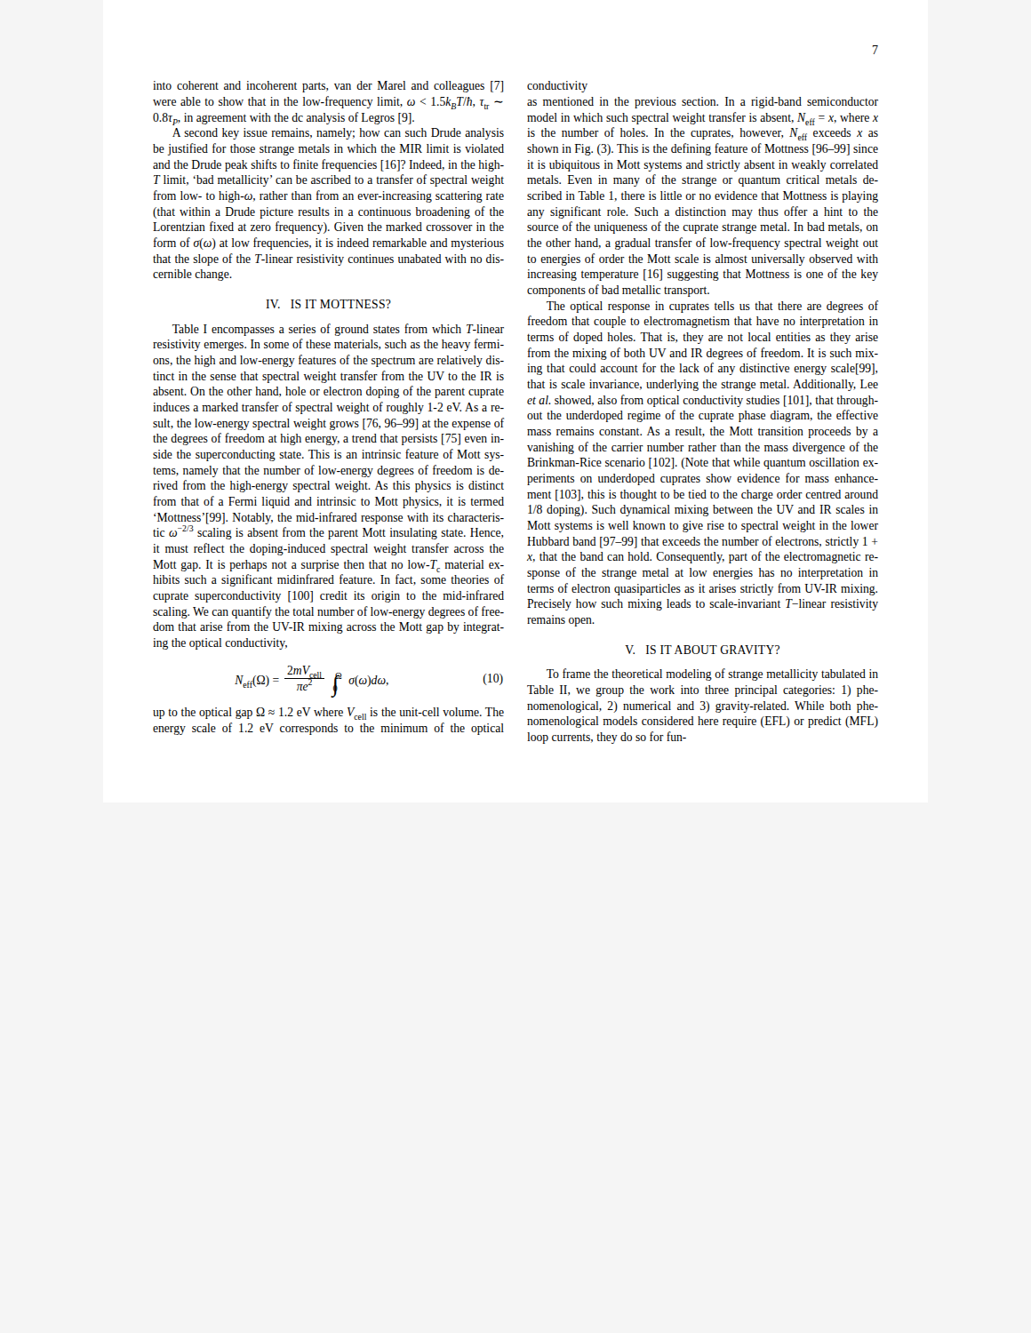7
into coherent and incoherent parts, van der Marel and colleagues [7] were able to show that in the low-frequency limit, ω < 1.5kBT/ħ, τtr ∼ 0.8τP, in agreement with the dc analysis of Legros [9].
A second key issue remains, namely; how can such Drude analysis be justified for those strange metals in which the MIR limit is violated and the Drude peak shifts to finite frequencies [16]? Indeed, in the high-T limit, ‘bad metallicity’ can be ascribed to a transfer of spectral weight from low- to high-ω, rather than from an ever-increasing scattering rate (that within a Drude picture results in a continuous broadening of the Lorentzian fixed at zero frequency). Given the marked crossover in the form of σ(ω) at low frequencies, it is indeed remarkable and mysterious that the slope of the T-linear resistivity continues unabated with no discernible change.
IV. Is it Mottness?
Table I encompasses a series of ground states from which T-linear resistivity emerges. In some of these materials, such as the heavy fermions, the high and low-energy features of the spectrum are relatively distinct in the sense that spectral weight transfer from the UV to the IR is absent. On the other hand, hole or electron doping of the parent cuprate induces a marked transfer of spectral weight of roughly 1-2 eV. As a result, the low-energy spectral weight grows [76, 96–99] at the expense of the degrees of freedom at high energy, a trend that persists [75] even inside the superconducting state. This is an intrinsic feature of Mott systems, namely that the number of low-energy degrees of freedom is derived from the high-energy spectral weight. As this physics is distinct from that of a Fermi liquid and intrinsic to Mott physics, it is termed ‘Mottness’[99]. Notably, the mid-infrared response with its characteristic ω−2/3 scaling is absent from the parent Mott insulating state. Hence, it must reflect the doping-induced spectral weight transfer across the Mott gap. It is perhaps not a surprise then that no low-Tc material exhibits such a significant midinfrared feature. In fact, some theories of cuprate superconductivity [100] credit its origin to the mid-infrared scaling. We can quantify the total number of low-energy degrees of freedom that arise from the UV-IR mixing across the Mott gap by integrating the optical conductivity,
| N eff (Ω) = 2 mV cell πe 2 ∫ Ω 0 σ ( ω ) dω , | (10) |
up to the optical gap Ω ≈ 1.2 eV where Vcell is the unit-cell volume. The energy scale of 1.2 eV corresponds to the minimum of the optical conductivity
as mentioned in the previous section. In a rigid-band semiconductor model in which such spectral weight transfer is absent, Neff = x, where x is the number of holes. In the cuprates, however, Neff exceeds x as shown in Fig. (3). This is the defining feature of Mottness [96–99] since it is ubiquitous in Mott systems and strictly absent in weakly correlated metals. Even in many of the strange or quantum critical metals described in Table 1, there is little or no evidence that Mottness is playing any significant role. Such a distinction may thus offer a hint to the source of the uniqueness of the cuprate strange metal. In bad metals, on the other hand, a gradual transfer of low-frequency spectral weight out to energies of order the Mott scale is almost universally observed with increasing temperature [16] suggesting that Mottness is one of the key components of bad metallic transport.
The optical response in cuprates tells us that there are degrees of freedom that couple to electromagnetism that have no interpretation in terms of doped holes. That is, they are not local entities as they arise from the mixing of both UV and IR degrees of freedom. It is such mixing that could account for the lack of any distinctive energy scale[99], that is scale invariance, underlying the strange metal. Additionally, Lee et al. showed, also from optical conductivity studies [101], that throughout the underdoped regime of the cuprate phase diagram, the effective mass remains constant. As a result, the Mott transition proceeds by a vanishing of the carrier number rather than the mass divergence of the Brinkman-Rice scenario [102]. (Note that while quantum oscillation experiments on underdoped cuprates show evidence for mass enhancement [103], this is thought to be tied to the charge order centred around 1/8 doping). Such dynamical mixing between the UV and IR scales in Mott systems is well known to give rise to spectral weight in the lower Hubbard band [97–99] that exceeds the number of electrons, strictly 1 + x, that the band can hold. Consequently, part of the electromagnetic response of the strange metal at low energies has no interpretation in terms of electron quasiparticles as it arises strictly from UV-IR mixing. Precisely how such mixing leads to scale-invariant T−linear resistivity remains open.
V. Is it about gravity?
To frame the theoretical modeling of strange metallicity tabulated in Table II, we group the work into three principal categories: 1) phenomenological, 2) numerical and 3) gravity-related. While both phenomenological models considered here require (EFL) or predict (MFL) loop currents, they do so for fun-